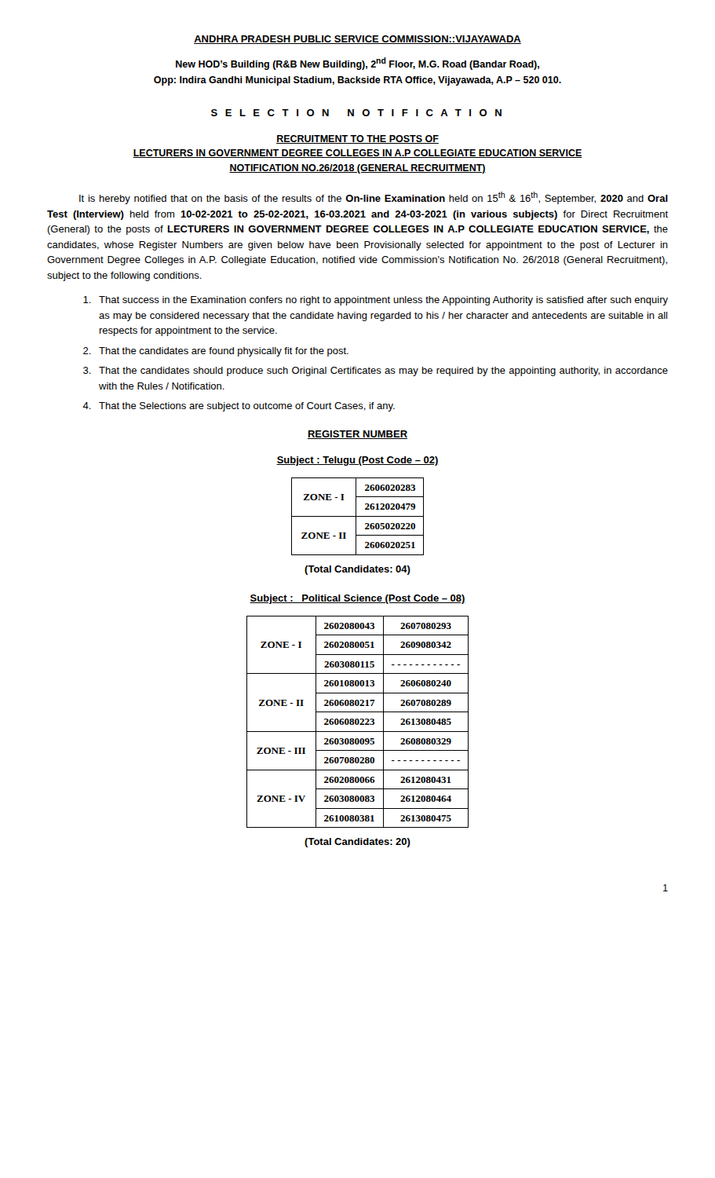ANDHRA PRADESH PUBLIC SERVICE COMMISSION::VIJAYAWADA
New HOD’s Building (R&B New Building), 2nd Floor, M.G. Road (Bandar Road),
Opp: Indira Gandhi Municipal Stadium, Backside RTA Office, Vijayawada, A.P – 520 010.
S E L E C T I O N N O T I F I C A T I O N
RECRUITMENT TO THE POSTS OF
LECTURERS IN GOVERNMENT DEGREE COLLEGES IN A.P COLLEGIATE EDUCATION SERVICE
NOTIFICATION NO.26/2018 (GENERAL RECRUITMENT)
It is hereby notified that on the basis of the results of the On-line Examination held on 15th & 16th, September, 2020 and Oral Test (Interview) held from 10-02-2021 to 25-02-2021, 16-03.2021 and 24-03-2021 (in various subjects) for Direct Recruitment (General) to the posts of LECTURERS IN GOVERNMENT DEGREE COLLEGES IN A.P COLLEGIATE EDUCATION SERVICE, the candidates, whose Register Numbers are given below have been Provisionally selected for appointment to the post of Lecturer in Government Degree Colleges in A.P. Collegiate Education, notified vide Commission's Notification No. 26/2018 (General Recruitment), subject to the following conditions.
That success in the Examination confers no right to appointment unless the Appointing Authority is satisfied after such enquiry as may be considered necessary that the candidate having regarded to his / her character and antecedents are suitable in all respects for appointment to the service.
That the candidates are found physically fit for the post.
That the candidates should produce such Original Certificates as may be required by the appointing authority, in accordance with the Rules / Notification.
That the Selections are subject to outcome of Court Cases, if any.
REGISTER NUMBER
Subject : Telugu (Post Code – 02)
| ZONE - I | 2606020283 |
| 2612020479 |
| ZONE - II | 2605020220 |
| 2606020251 |
(Total Candidates: 04)
Subject : Political Science (Post Code – 08)
| ZONE - I | 2602080043 | 2607080293 |
| 2602080051 | 2609080342 |
| 2603080115 | - - - - - - - - - - - - |
| ZONE - II | 2601080013 | 2606080240 |
| 2606080217 | 2607080289 |
| 2606080223 | 2613080485 |
| ZONE - III | 2603080095 | 2608080329 |
| 2607080280 | - - - - - - - - - - - - |
| ZONE - IV | 2602080066 | 2612080431 |
| 2603080083 | 2612080464 |
| 2610080381 | 2613080475 |
(Total Candidates: 20)
1